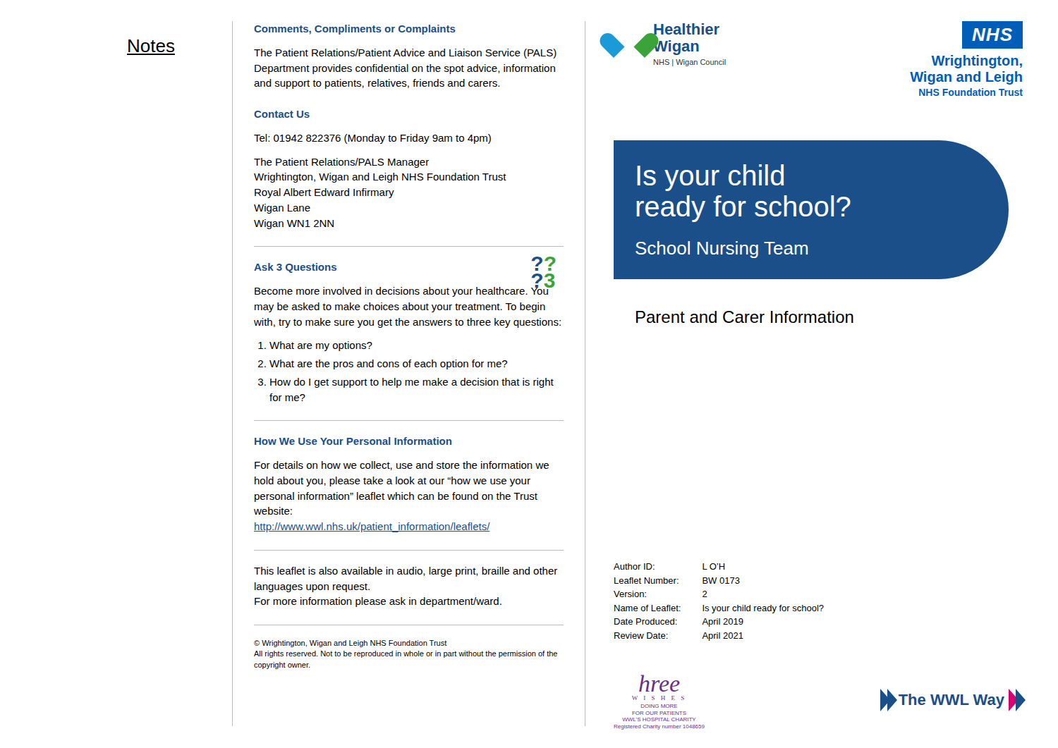Notes
Comments, Compliments or Complaints
The Patient Relations/Patient Advice and Liaison Service (PALS) Department provides confidential on the spot advice, information and support to patients, relatives, friends and carers.
Contact Us
Tel: 01942 822376 (Monday to Friday 9am to 4pm)
The Patient Relations/PALS Manager
Wrightington, Wigan and Leigh NHS Foundation Trust
Royal Albert Edward Infirmary
Wigan Lane
Wigan WN1 2NN
??
?3
Ask 3 Questions
Become more involved in decisions about your healthcare. You may be asked to make choices about your treatment. To begin with, try to make sure you get the answers to three key questions:
What are my options?
What are the pros and cons of each option for me?
How do I get support to help me make a decision that is right for me?
How We Use Your Personal Information
For details on how we collect, use and store the information we hold about you, please take a look at our “how we use your personal information” leaflet which can be found on the Trust website:
http://www.wwl.nhs.uk/patient_information/leaflets/
This leaflet is also available in audio, large print, braille and other languages upon request.
For more information please ask in department/ward.
© Wrightington, Wigan and Leigh NHS Foundation Trust
All rights reserved. Not to be reproduced in whole or in part without the permission of the copyright owner.
Healthier
Wigan
NHS | Wigan Council
NHS
Wrightington,
Wigan and Leigh
NHS Foundation Trust
Is your child
ready for school?
School Nursing Team
Parent and Carer Information
| Author ID: | L O’H |
| Leaflet Number: | BW 0173 |
| Version: | 2 |
| Name of Leaflet: | Is your child ready for school? |
| Date Produced: | April 2019 |
| Review Date: | April 2021 |
hree
W I S H E S
DOING MORE
FOR OUR PATIENTS
WWL’S HOSPITAL CHARITY
Registered Charity number 1048659
The WWL Way